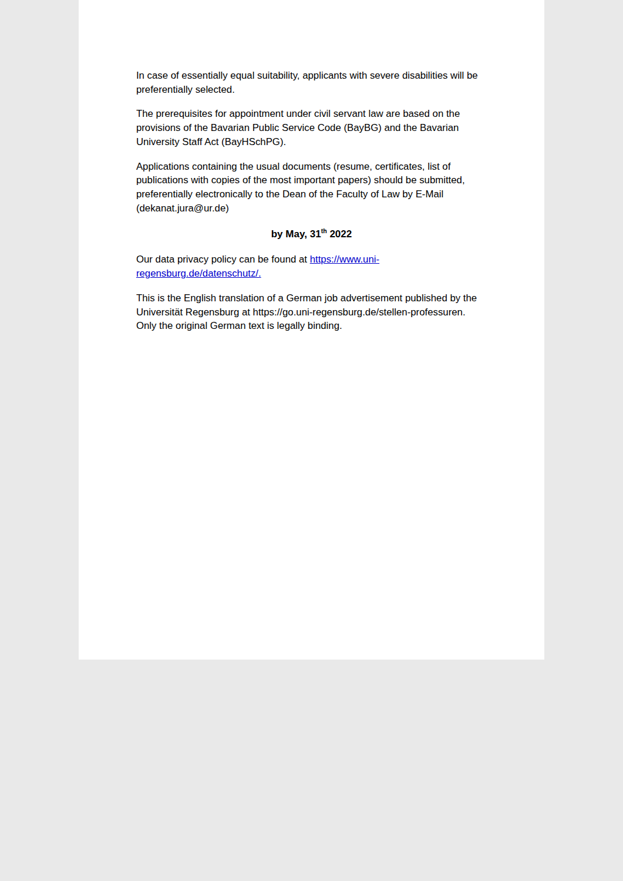In case of essentially equal suitability, applicants with severe disabilities will be preferentially selected.
The prerequisites for appointment under civil servant law are based on the provisions of the Bavarian Public Service Code (BayBG) and the Bavarian University Staff Act (BayHSchPG).
Applications containing the usual documents (resume, certificates, list of publications with copies of the most important papers) should be submitted, preferentially electronically to the Dean of the Faculty of Law by E-Mail (dekanat.jura@ur.de)
by May, 31th 2022
Our data privacy policy can be found at https://www.uni-regensburg.de/datenschutz/.
This is the English translation of a German job advertisement published by the Universität Regensburg at https://go.uni-regensburg.de/stellen-professuren. Only the original German text is legally binding.